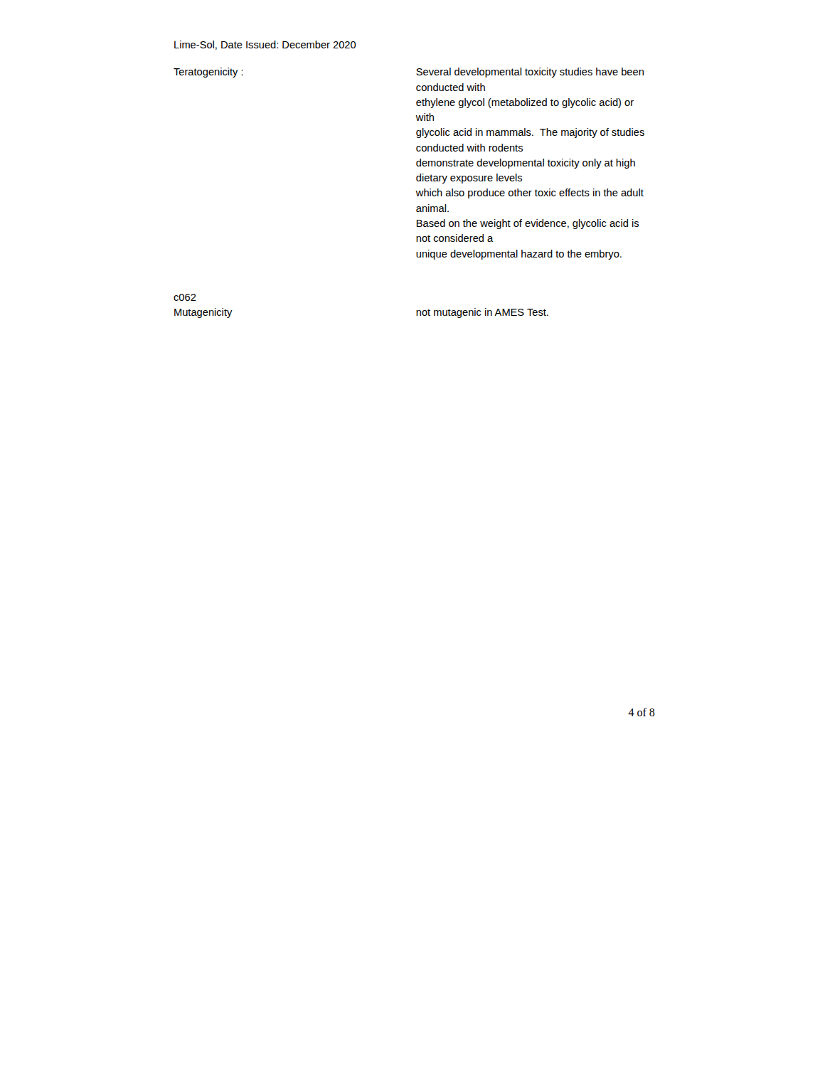Lime-Sol, Date Issued: December 2020
| Teratogenicity : | Several developmental toxicity studies have been conducted with ethylene glycol (metabolized to glycolic acid) or with glycolic acid in mammals. The majority of studies conducted with rodents demonstrate developmental toxicity only at high dietary exposure levels which also produce other toxic effects in the adult animal. Based on the weight of evidence, glycolic acid is not considered a unique developmental hazard to the embryo. |
| c062 | |
| Mutagenicity | not mutagenic in AMES Test. |
4 of 8